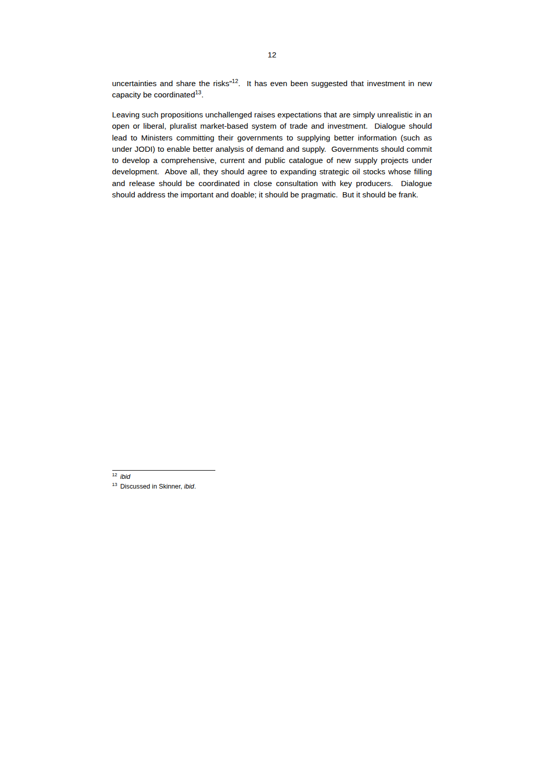12
uncertainties and share the risks”12. It has even been suggested that investment in new capacity be coordinated13.
Leaving such propositions unchallenged raises expectations that are simply unrealistic in an open or liberal, pluralist market-based system of trade and investment. Dialogue should lead to Ministers committing their governments to supplying better information (such as under JODI) to enable better analysis of demand and supply. Governments should commit to develop a comprehensive, current and public catalogue of new supply projects under development. Above all, they should agree to expanding strategic oil stocks whose filling and release should be coordinated in close consultation with key producers. Dialogue should address the important and doable; it should be pragmatic. But it should be frank.
12 ibid
13 Discussed in Skinner, ibid.